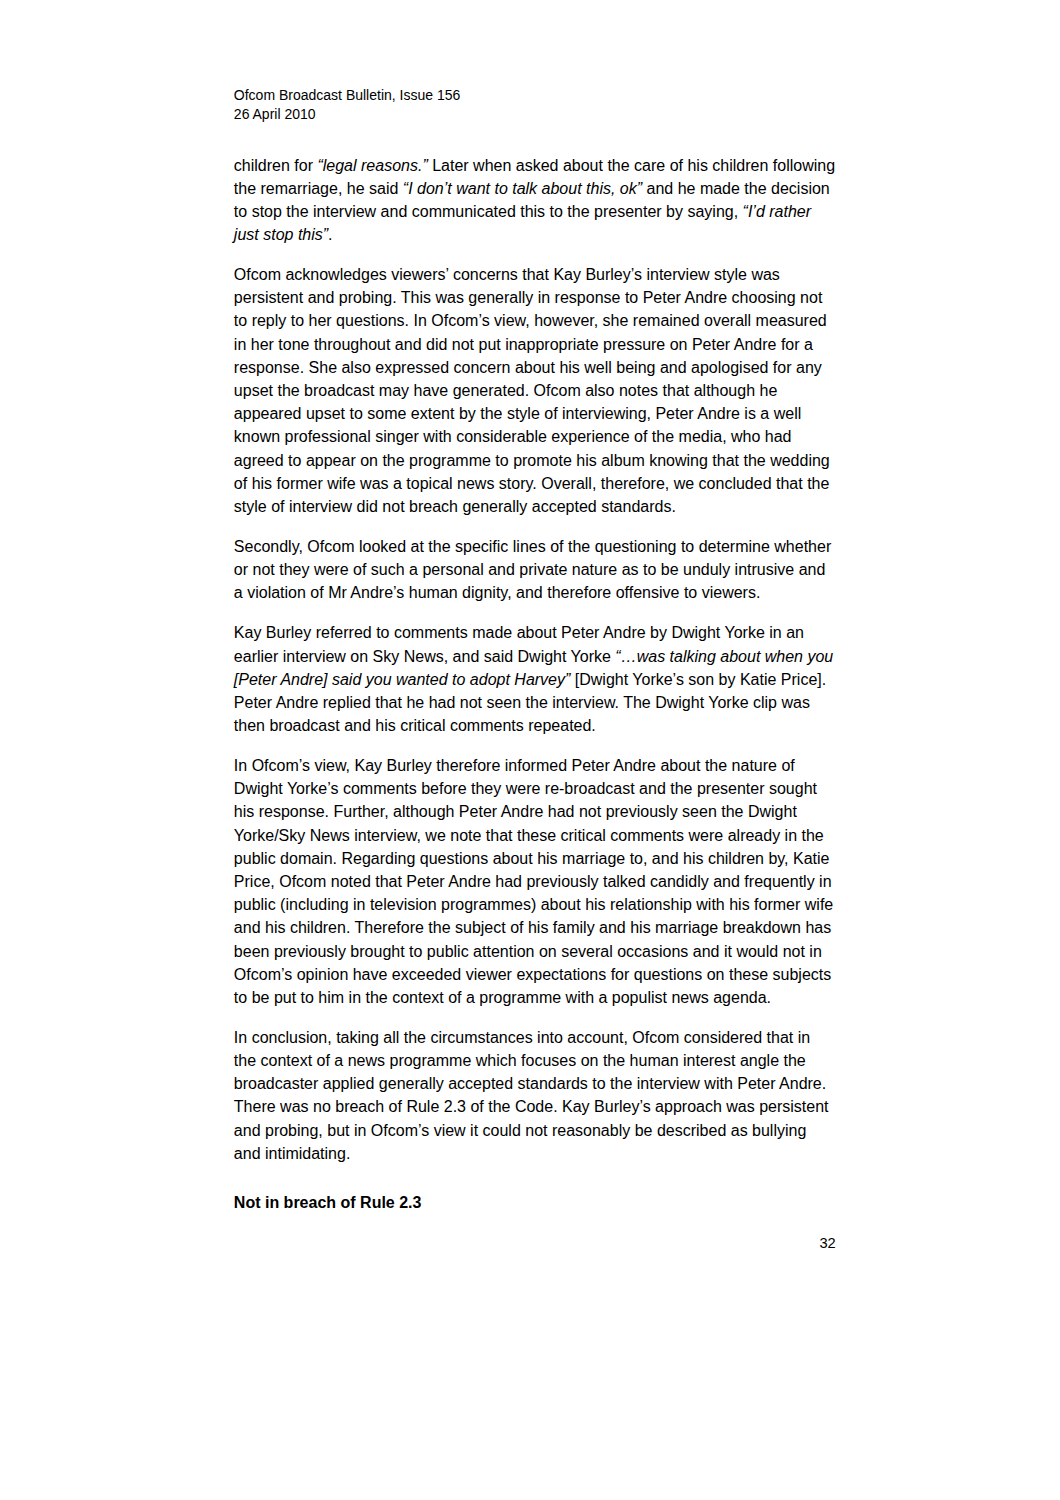Ofcom Broadcast Bulletin, Issue 156
26 April 2010
children for “legal reasons.” Later when asked about the care of his children following the remarriage, he said “I don’t want to talk about this, ok” and he made the decision to stop the interview and communicated this to the presenter by saying, “I’d rather just stop this”.
Ofcom acknowledges viewers’ concerns that Kay Burley’s interview style was persistent and probing. This was generally in response to Peter Andre choosing not to reply to her questions. In Ofcom’s view, however, she remained overall measured in her tone throughout and did not put inappropriate pressure on Peter Andre for a response. She also expressed concern about his well being and apologised for any upset the broadcast may have generated. Ofcom also notes that although he appeared upset to some extent by the style of interviewing, Peter Andre is a well known professional singer with considerable experience of the media, who had agreed to appear on the programme to promote his album knowing that the wedding of his former wife was a topical news story. Overall, therefore, we concluded that the style of interview did not breach generally accepted standards.
Secondly, Ofcom looked at the specific lines of the questioning to determine whether or not they were of such a personal and private nature as to be unduly intrusive and a violation of Mr Andre’s human dignity, and therefore offensive to viewers.
Kay Burley referred to comments made about Peter Andre by Dwight Yorke in an earlier interview on Sky News, and said Dwight Yorke “…was talking about when you [Peter Andre] said you wanted to adopt Harvey” [Dwight Yorke’s son by Katie Price]. Peter Andre replied that he had not seen the interview. The Dwight Yorke clip was then broadcast and his critical comments repeated.
In Ofcom’s view, Kay Burley therefore informed Peter Andre about the nature of Dwight Yorke’s comments before they were re-broadcast and the presenter sought his response. Further, although Peter Andre had not previously seen the Dwight Yorke/Sky News interview, we note that these critical comments were already in the public domain. Regarding questions about his marriage to, and his children by, Katie Price, Ofcom noted that Peter Andre had previously talked candidly and frequently in public (including in television programmes) about his relationship with his former wife and his children. Therefore the subject of his family and his marriage breakdown has been previously brought to public attention on several occasions and it would not in Ofcom’s opinion have exceeded viewer expectations for questions on these subjects to be put to him in the context of a programme with a populist news agenda.
In conclusion, taking all the circumstances into account, Ofcom considered that in the context of a news programme which focuses on the human interest angle the broadcaster applied generally accepted standards to the interview with Peter Andre. There was no breach of Rule 2.3 of the Code. Kay Burley’s approach was persistent and probing, but in Ofcom’s view it could not reasonably be described as bullying and intimidating.
Not in breach of Rule 2.3
32